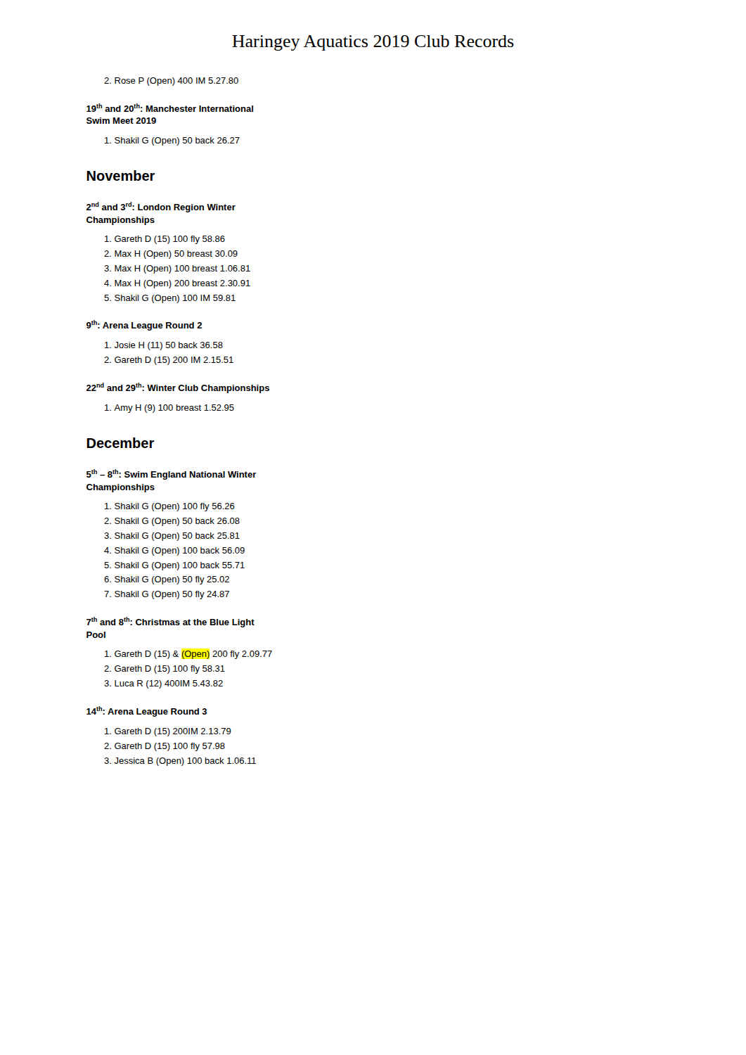Haringey Aquatics 2019 Club Records
Rose P (Open) 400 IM 5.27.80
19th and 20th: Manchester International
Swim Meet 2019
Shakil G (Open) 50 back 26.27
November
2nd and 3rd: London Region Winter
Championships
Gareth D (15) 100 fly 58.86
Max H (Open) 50 breast 30.09
Max H (Open) 100 breast 1.06.81
Max H (Open) 200 breast 2.30.91
Shakil G (Open) 100 IM 59.81
9th: Arena League Round 2
Josie H (11) 50 back 36.58
Gareth D (15) 200 IM 2.15.51
22nd and 29th: Winter Club Championships
Amy H (9) 100 breast 1.52.95
December
5th – 8th: Swim England National Winter
Championships
Shakil G (Open) 100 fly 56.26
Shakil G (Open) 50 back 26.08
Shakil G (Open) 50 back 25.81
Shakil G (Open) 100 back 56.09
Shakil G (Open) 100 back 55.71
Shakil G (Open) 50 fly 25.02
Shakil G (Open) 50 fly 24.87
7th and 8th: Christmas at the Blue Light
Pool
Gareth D (15) & (Open) 200 fly 2.09.77
Gareth D (15) 100 fly 58.31
Luca R (12) 400IM 5.43.82
14th: Arena League Round 3
Gareth D (15) 200IM 2.13.79
Gareth D (15) 100 fly 57.98
Jessica B (Open) 100 back 1.06.11